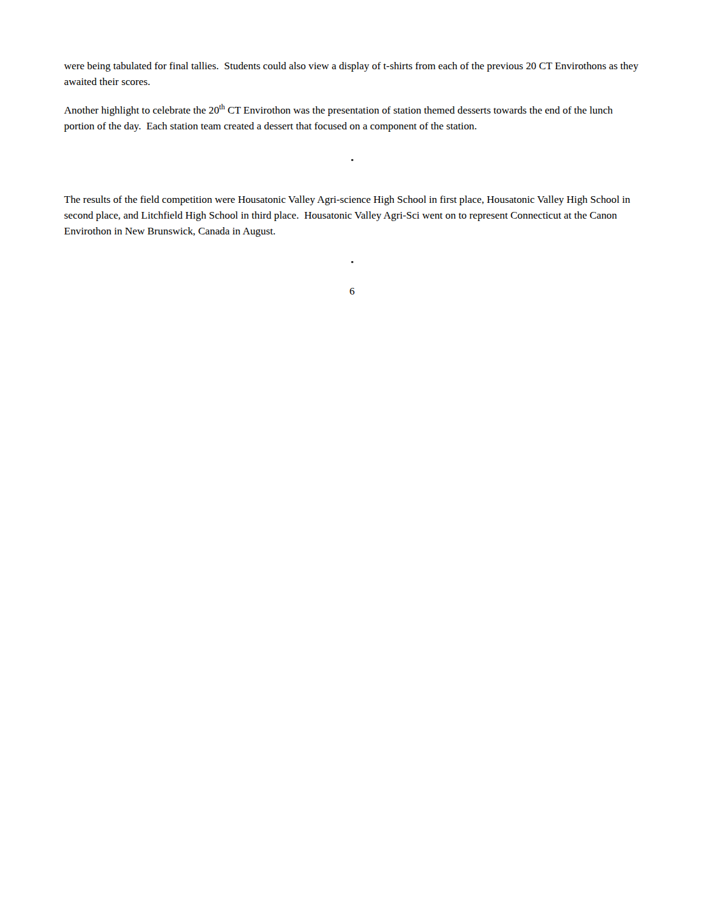were being tabulated for final tallies. Students could also view a display of t-shirts from each of the previous 20 CT Envirothons as they awaited their scores.
Another highlight to celebrate the 20th CT Envirothon was the presentation of station themed desserts towards the end of the lunch portion of the day. Each station team created a dessert that focused on a component of the station.
The results of the field competition were Housatonic Valley Agri-science High School in first place, Housatonic Valley High School in second place, and Litchfield High School in third place. Housatonic Valley Agri-Sci went on to represent Connecticut at the Canon Envirothon in New Brunswick, Canada in August.
6